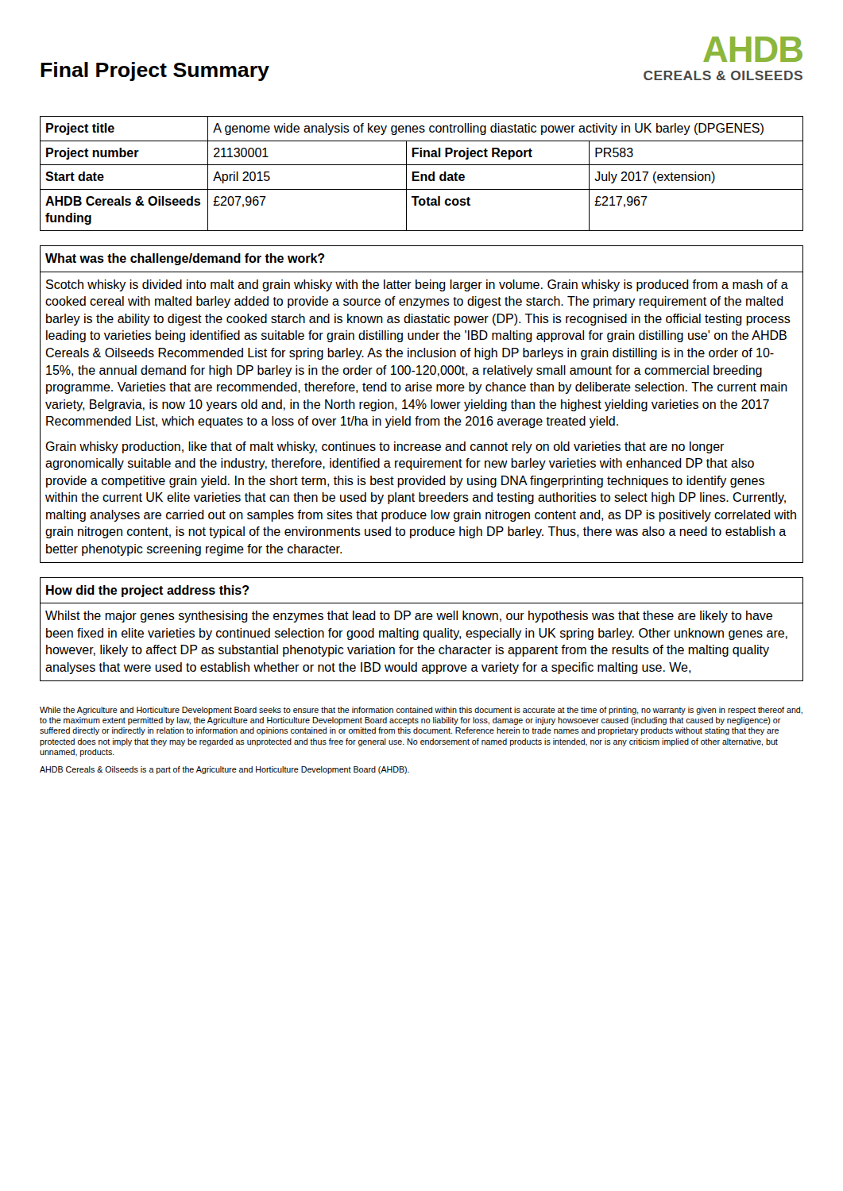Final Project Summary
AHDB
CEREALS & OILSEEDS
| Project title | A genome wide analysis of key genes controlling diastatic power activity in UK barley (DPGENES) |
| Project number | 21130001 | Final Project Report | PR583 |
| Start date | April 2015 | End date | July 2017 (extension) |
| AHDB Cereals & Oilseeds funding | £207,967 | Total cost | £217,967 |
| What was the challenge/demand for the work? |
| Scotch whisky is divided into malt and grain whisky with the latter being larger in volume. Grain whisky is produced from a mash of a cooked cereal with malted barley added to provide a source of enzymes to digest the starch. The primary requirement of the malted barley is the ability to digest the cooked starch and is known as diastatic power (DP). This is recognised in the official testing process leading to varieties being identified as suitable for grain distilling under the 'IBD malting approval for grain distilling use' on the AHDB Cereals & Oilseeds Recommended List for spring barley. As the inclusion of high DP barleys in grain distilling is in the order of 10-15%, the annual demand for high DP barley is in the order of 100-120,000t, a relatively small amount for a commercial breeding programme. Varieties that are recommended, therefore, tend to arise more by chance than by deliberate selection. The current main variety, Belgravia, is now 10 years old and, in the North region, 14% lower yielding than the highest yielding varieties on the 2017 Recommended List, which equates to a loss of over 1t/ha in yield from the 2016 average treated yield. Grain whisky production, like that of malt whisky, continues to increase and cannot rely on old varieties that are no longer agronomically suitable and the industry, therefore, identified a requirement for new barley varieties with enhanced DP that also provide a competitive grain yield. In the short term, this is best provided by using DNA fingerprinting techniques to identify genes within the current UK elite varieties that can then be used by plant breeders and testing authorities to select high DP lines. Currently, malting analyses are carried out on samples from sites that produce low grain nitrogen content and, as DP is positively correlated with grain nitrogen content, is not typical of the environments used to produce high DP barley. Thus, there was also a need to establish a better phenotypic screening regime for the character. |
| How did the project address this? |
| Whilst the major genes synthesising the enzymes that lead to DP are well known, our hypothesis was that these are likely to have been fixed in elite varieties by continued selection for good malting quality, especially in UK spring barley. Other unknown genes are, however, likely to affect DP as substantial phenotypic variation for the character is apparent from the results of the malting quality analyses that were used to establish whether or not the IBD would approve a variety for a specific malting use. We, |
While the Agriculture and Horticulture Development Board seeks to ensure that the information contained within this document is accurate at the time of printing, no warranty is given in respect thereof and, to the maximum extent permitted by law, the Agriculture and Horticulture Development Board accepts no liability for loss, damage or injury howsoever caused (including that caused by negligence) or suffered directly or indirectly in relation to information and opinions contained in or omitted from this document. Reference herein to trade names and proprietary products without stating that they are protected does not imply that they may be regarded as unprotected and thus free for general use. No endorsement of named products is intended, nor is any criticism implied of other alternative, but unnamed, products.
AHDB Cereals & Oilseeds is a part of the Agriculture and Horticulture Development Board (AHDB).